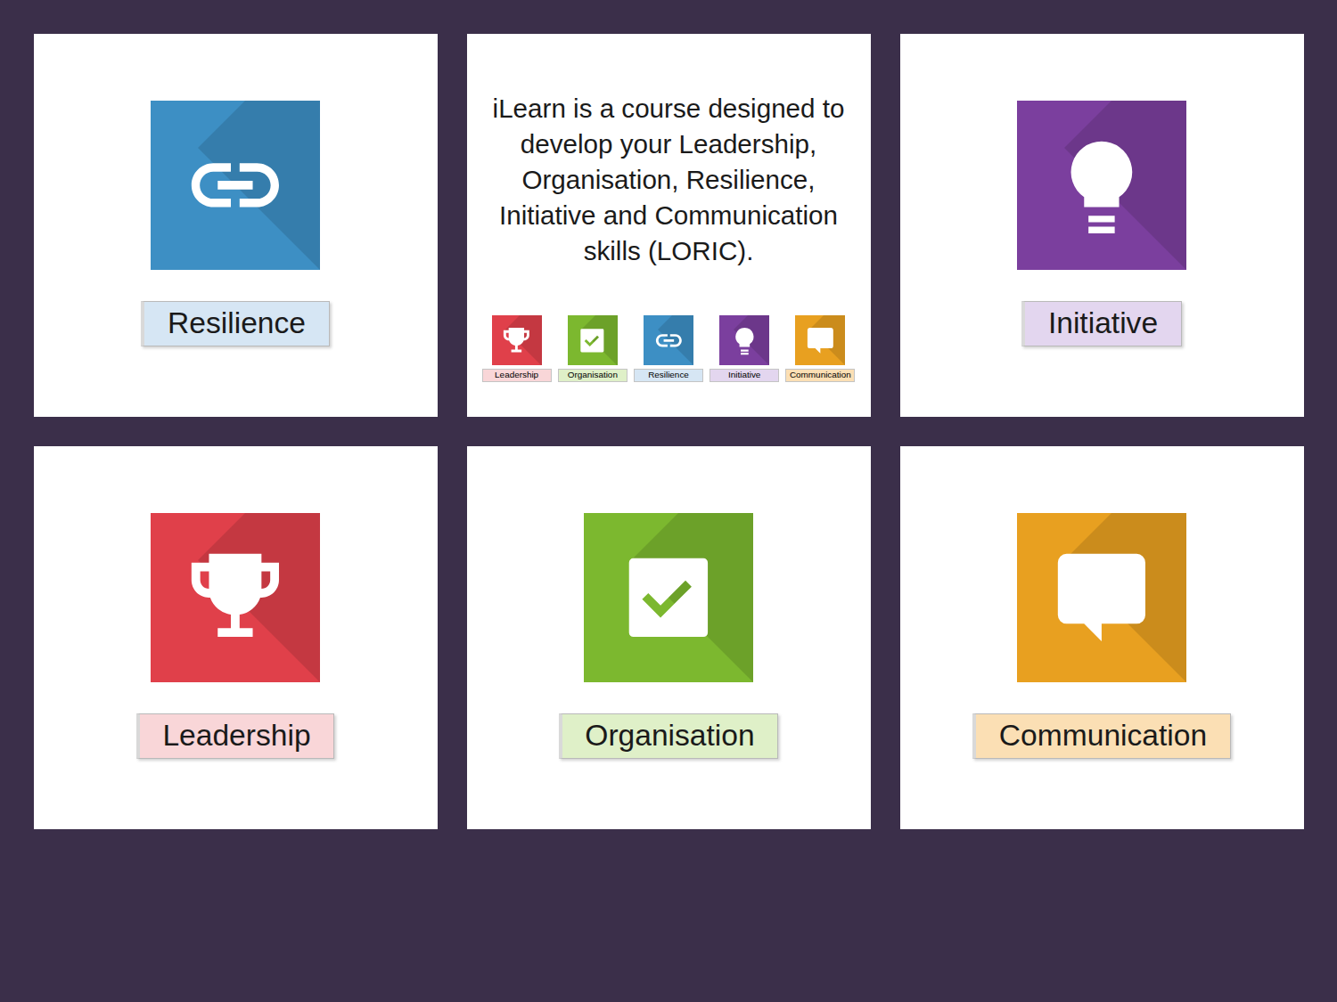Resilience
iLearn is a course designed to develop your Leadership, Organisation, Resilience, Initiative and Communication skills (LORIC).
Leadership
Organisation
Resilience
Initiative
Communication
Initiative
Leadership
Organisation
Communication